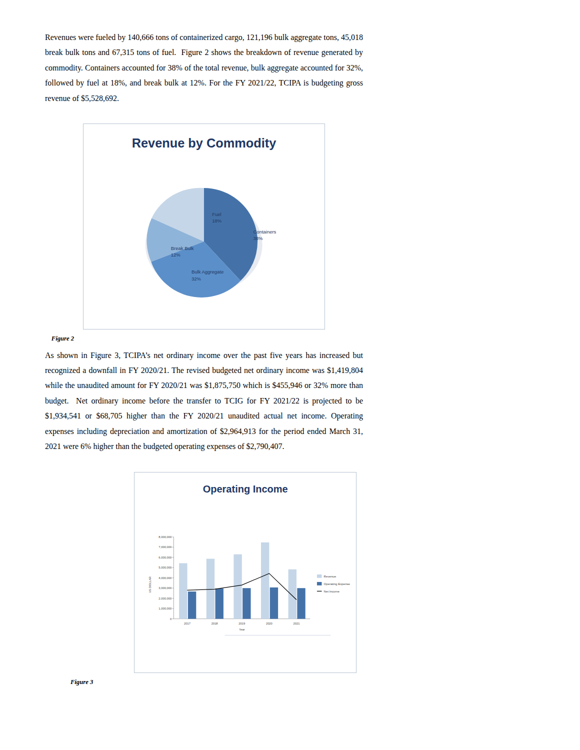Revenues were fueled by 140,666 tons of containerized cargo, 121,196 bulk aggregate tons, 45,018 break bulk tons and 67,315 tons of fuel. Figure 2 shows the breakdown of revenue generated by commodity. Containers accounted for 38% of the total revenue, bulk aggregate accounted for 32%, followed by fuel at 18%, and break bulk at 12%. For the FY 2021/22, TCIPA is budgeting gross revenue of $5,528,692.
Revenue by Commodity
Fuel 18% Containers 38% Break Bulk 12% Bulk Aggregate 32%
Figure 2
As shown in Figure 3, TCIPA’s net ordinary income over the past five years has increased but recognized a downfall in FY 2020/21. The revised budgeted net ordinary income was $1,419,804 while the unaudited amount for FY 2020/21 was $1,875,750 which is $455,946 or 32% more than budget. Net ordinary income before the transfer to TCIG for FY 2021/22 is projected to be $1,934,541 or $68,705 higher than the FY 2020/21 unaudited actual net income. Operating expenses including depreciation and amortization of $2,964,913 for the period ended March 31, 2021 were 6% higher than the budgeted operating expenses of $2,790,407.
Operating Income
0 1,000,000 2,000,000 3,000,000 4,000,000 5,000,000 6,000,000 7,000,000 8,000,000 US DOLLAR 2017 2018 2019 2020 2021 Year Revenue Operating Expense Net Income
Figure 3